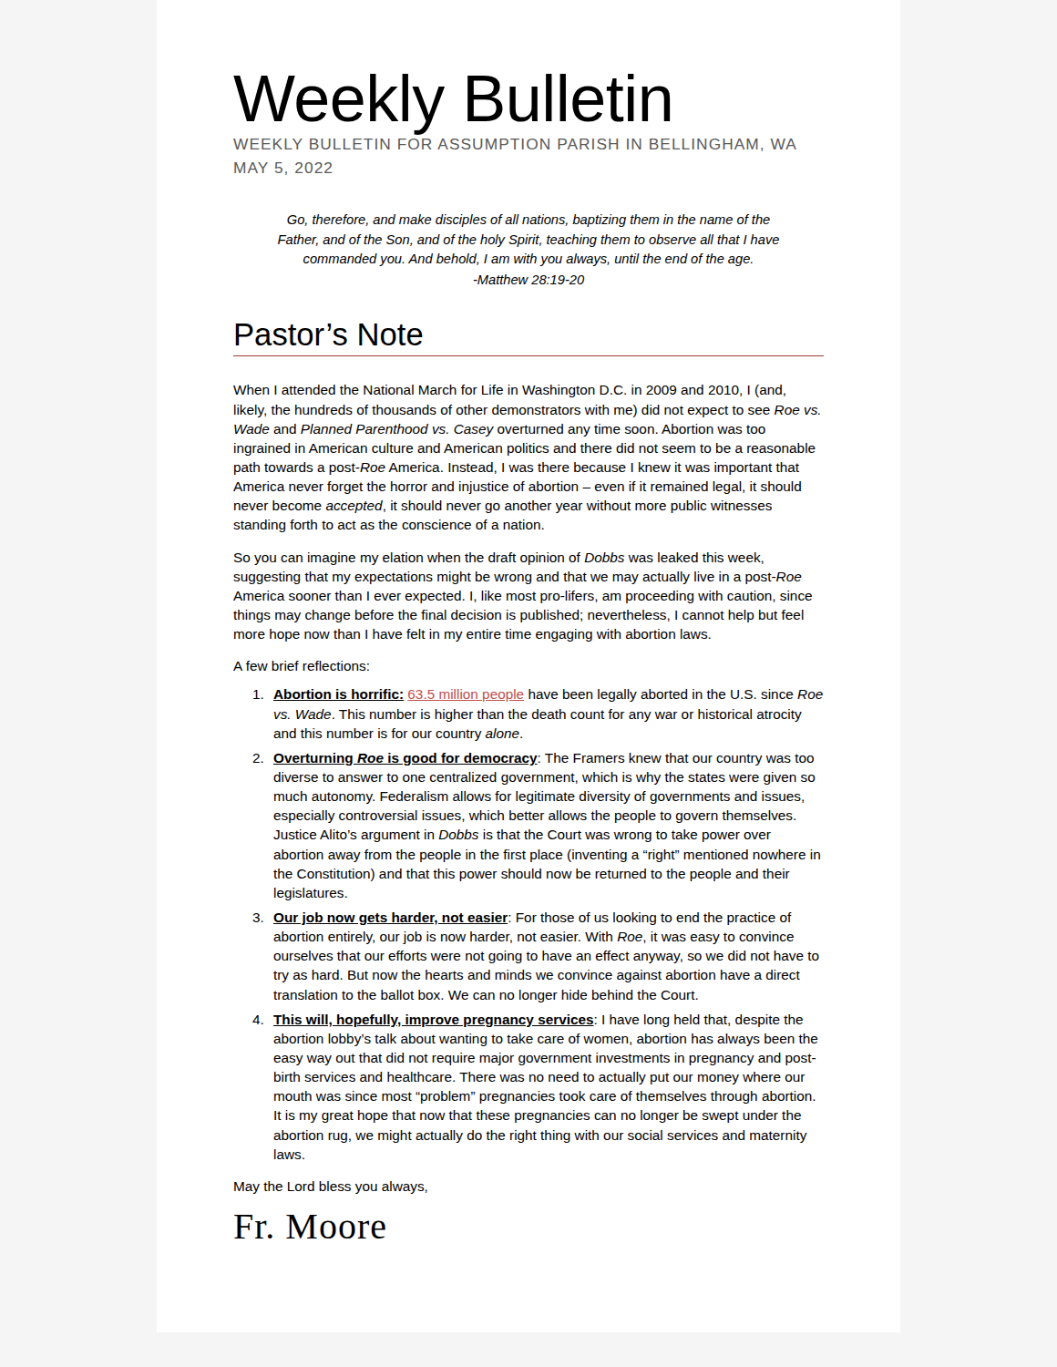Weekly Bulletin
Weekly Bulletin for Assumption Parish in Bellingham, WA May 5, 2022
Go, therefore, and make disciples of all nations, baptizing them in the name of the Father, and of the Son, and of the holy Spirit, teaching them to observe all that I have commanded you. And behold, I am with you always, until the end of the age. -Matthew 28:19-20
Pastor’s Note
When I attended the National March for Life in Washington D.C. in 2009 and 2010, I (and, likely, the hundreds of thousands of other demonstrators with me) did not expect to see Roe vs. Wade and Planned Parenthood vs. Casey overturned any time soon. Abortion was too ingrained in American culture and American politics and there did not seem to be a reasonable path towards a post-Roe America. Instead, I was there because I knew it was important that America never forget the horror and injustice of abortion – even if it remained legal, it should never become accepted, it should never go another year without more public witnesses standing forth to act as the conscience of a nation.
So you can imagine my elation when the draft opinion of Dobbs was leaked this week, suggesting that my expectations might be wrong and that we may actually live in a post-Roe America sooner than I ever expected. I, like most pro-lifers, am proceeding with caution, since things may change before the final decision is published; nevertheless, I cannot help but feel more hope now than I have felt in my entire time engaging with abortion laws.
A few brief reflections:
Abortion is horrific: 63.5 million people have been legally aborted in the U.S. since Roe vs. Wade. This number is higher than the death count for any war or historical atrocity and this number is for our country alone.
Overturning Roe is good for democracy: The Framers knew that our country was too diverse to answer to one centralized government, which is why the states were given so much autonomy. Federalism allows for legitimate diversity of governments and issues, especially controversial issues, which better allows the people to govern themselves. Justice Alito’s argument in Dobbs is that the Court was wrong to take power over abortion away from the people in the first place (inventing a “right” mentioned nowhere in the Constitution) and that this power should now be returned to the people and their legislatures.
Our job now gets harder, not easier: For those of us looking to end the practice of abortion entirely, our job is now harder, not easier. With Roe, it was easy to convince ourselves that our efforts were not going to have an effect anyway, so we did not have to try as hard. But now the hearts and minds we convince against abortion have a direct translation to the ballot box. We can no longer hide behind the Court.
This will, hopefully, improve pregnancy services: I have long held that, despite the abortion lobby’s talk about wanting to take care of women, abortion has always been the easy way out that did not require major government investments in pregnancy and post-birth services and healthcare. There was no need to actually put our money where our mouth was since most “problem” pregnancies took care of themselves through abortion. It is my great hope that now that these pregnancies can no longer be swept under the abortion rug, we might actually do the right thing with our social services and maternity laws.
May the Lord bless you always,
Fr. Moore